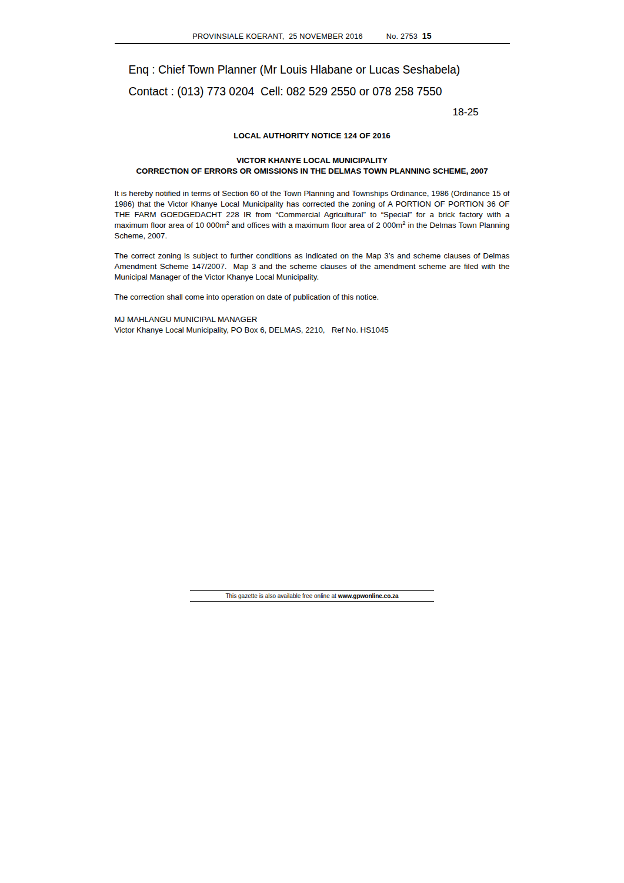PROVINSIALE KOERANT, 25 NOVEMBER 2016 No. 2753 15
Enq : Chief Town Planner (Mr Louis Hlabane or Lucas Seshabela)
Contact : (013) 773 0204 Cell: 082 529 2550 or 078 258 7550
18-25
LOCAL AUTHORITY NOTICE 124 OF 2016
VICTOR KHANYE LOCAL MUNICIPALITY
CORRECTION OF ERRORS OR OMISSIONS IN THE DELMAS TOWN PLANNING SCHEME, 2007
It is hereby notified in terms of Section 60 of the Town Planning and Townships Ordinance, 1986 (Ordinance 15 of 1986) that the Victor Khanye Local Municipality has corrected the zoning of A PORTION OF PORTION 36 OF THE FARM GOEDGEDACHT 228 IR from “Commercial Agricultural” to “Special” for a brick factory with a maximum floor area of 10 000m2 and offices with a maximum floor area of 2 000m2 in the Delmas Town Planning Scheme, 2007.
The correct zoning is subject to further conditions as indicated on the Map 3’s and scheme clauses of Delmas Amendment Scheme 147/2007. Map 3 and the scheme clauses of the amendment scheme are filed with the Municipal Manager of the Victor Khanye Local Municipality.
The correction shall come into operation on date of publication of this notice.
MJ MAHLANGU MUNICIPAL MANAGER
Victor Khanye Local Municipality, PO Box 6, DELMAS, 2210, Ref No. HS1045
This gazette is also available free online at www.gpwonline.co.za